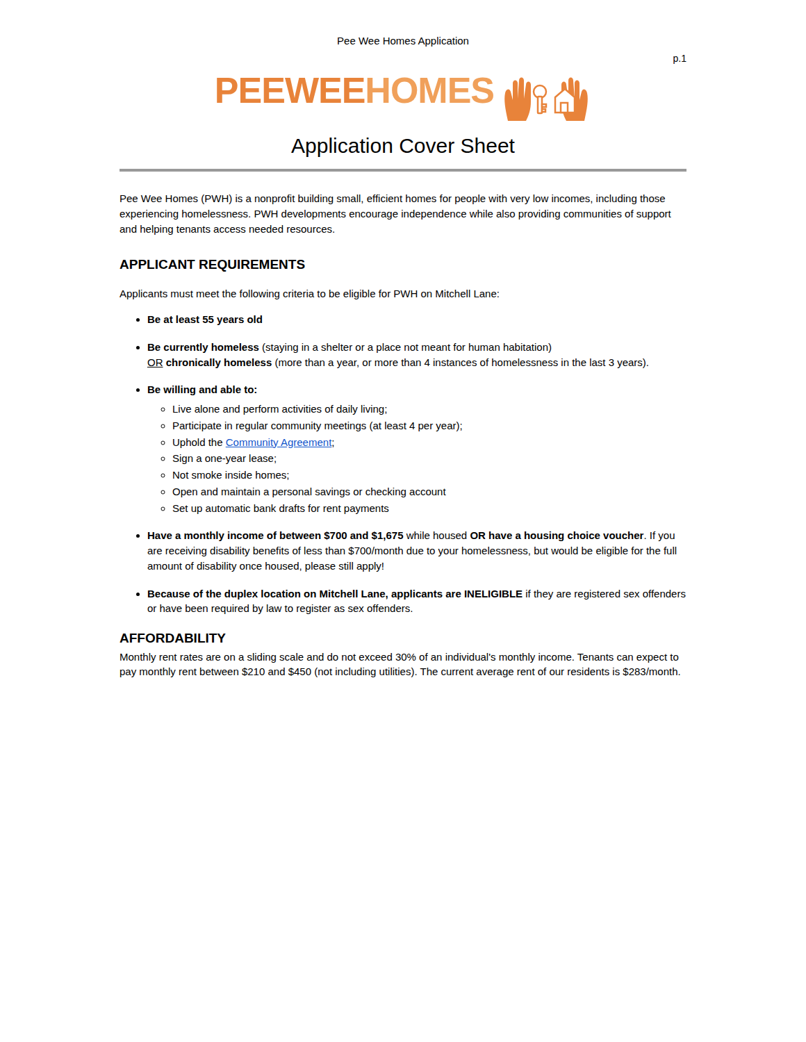Pee Wee Homes Application
p.1
PEE WEE HOMES
Application Cover Sheet
Pee Wee Homes (PWH) is a nonprofit building small, efficient homes for people with very low incomes, including those experiencing homelessness. PWH developments encourage independence while also providing communities of support and helping tenants access needed resources.
APPLICANT REQUIREMENTS
Applicants must meet the following criteria to be eligible for PWH on Mitchell Lane:
Be at least 55 years old
Be currently homeless (staying in a shelter or a place not meant for human habitation)
OR chronically homeless (more than a year, or more than 4 instances of homelessness in the last 3 years).
Be willing and able to:
Live alone and perform activities of daily living;
Participate in regular community meetings (at least 4 per year);
Uphold the Community Agreement;
Sign a one-year lease;
Not smoke inside homes;
Open and maintain a personal savings or checking account
Set up automatic bank drafts for rent payments
Have a monthly income of between $700 and $1,675 while housed OR have a housing choice voucher. If you are receiving disability benefits of less than $700/month due to your homelessness, but would be eligible for the full amount of disability once housed, please still apply!
Because of the duplex location on Mitchell Lane, applicants are INELIGIBLE if they are registered sex offenders or have been required by law to register as sex offenders.
AFFORDABILITY
Monthly rent rates are on a sliding scale and do not exceed 30% of an individual's monthly income. Tenants can expect to pay monthly rent between $210 and $450 (not including utilities). The current average rent of our residents is $283/month.